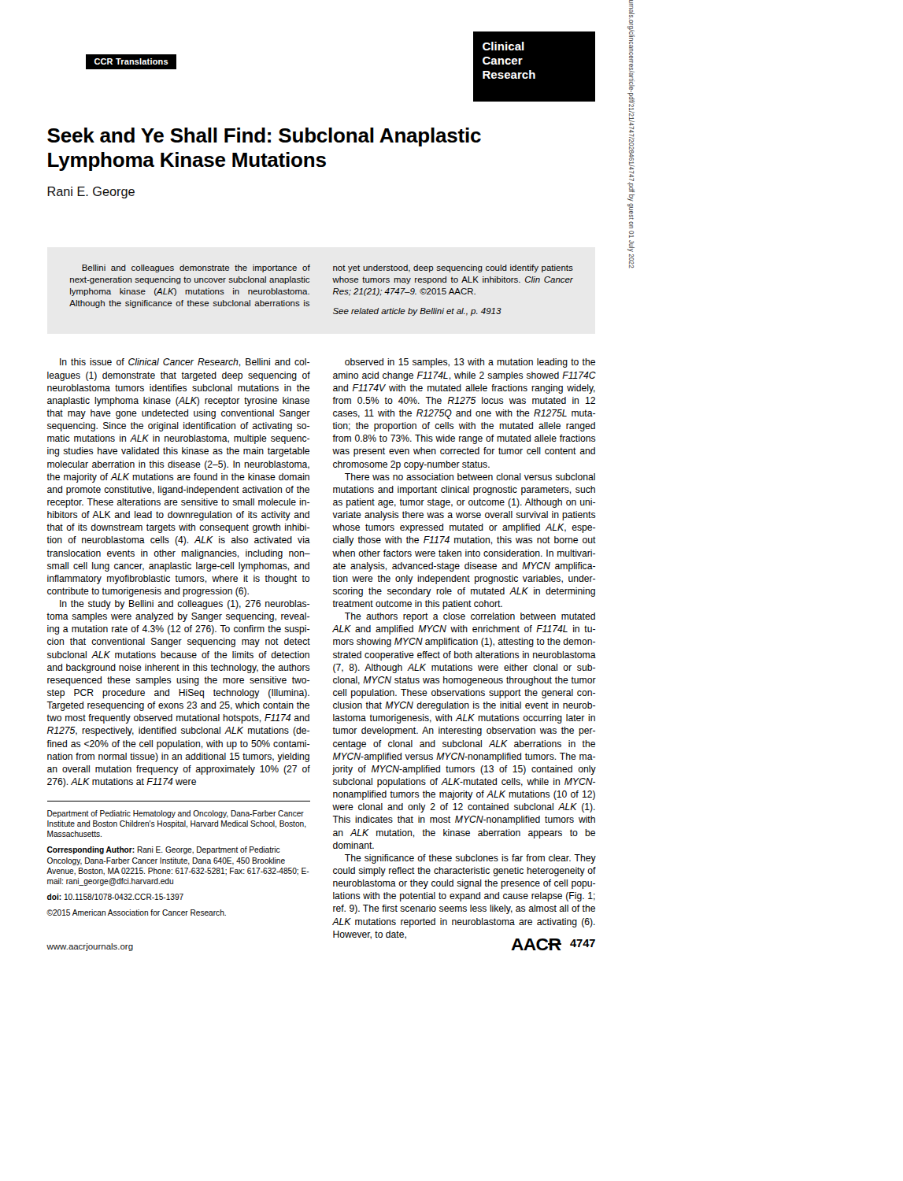CCR Translations
Clinical
Cancer
Research
Seek and Ye Shall Find: Subclonal Anaplastic
Lymphoma Kinase Mutations
Rani E. George
Bellini and colleagues demonstrate the importance of next-generation sequencing to uncover subclonal anaplastic lymphoma kinase (ALK) mutations in neuroblastoma. Although the significance of these subclonal aberrations is not yet understood, deep sequencing could identify patients whose tumors may respond to ALK inhibitors. Clin Cancer Res; 21(21); 4747–9. ©2015 AACR.
See related article by Bellini et al., p. 4913
In this issue of Clinical Cancer Research, Bellini and colleagues (1) demonstrate that targeted deep sequencing of neuroblastoma tumors identifies subclonal mutations in the anaplastic lymphoma kinase (ALK) receptor tyrosine kinase that may have gone undetected using conventional Sanger sequencing. Since the original identification of activating somatic mutations in ALK in neuroblastoma, multiple sequencing studies have validated this kinase as the main targetable molecular aberration in this disease (2–5). In neuroblastoma, the majority of ALK mutations are found in the kinase domain and promote constitutive, ligand-independent activation of the receptor. These alterations are sensitive to small molecule inhibitors of ALK and lead to downregulation of its activity and that of its downstream targets with consequent growth inhibition of neuroblastoma cells (4). ALK is also activated via translocation events in other malignancies, including non–small cell lung cancer, anaplastic large-cell lymphomas, and inflammatory myofibroblastic tumors, where it is thought to contribute to tumorigenesis and progression (6).
In the study by Bellini and colleagues (1), 276 neuroblastoma samples were analyzed by Sanger sequencing, revealing a mutation rate of 4.3% (12 of 276). To confirm the suspicion that conventional Sanger sequencing may not detect subclonal ALK mutations because of the limits of detection and background noise inherent in this technology, the authors resequenced these samples using the more sensitive two-step PCR procedure and HiSeq technology (Illumina). Targeted resequencing of exons 23 and 25, which contain the two most frequently observed mutational hotspots, F1174 and R1275, respectively, identified subclonal ALK mutations (defined as <20% of the cell population, with up to 50% contamination from normal tissue) in an additional 15 tumors, yielding an overall mutation frequency of approximately 10% (27 of 276). ALK mutations at F1174 were
Department of Pediatric Hematology and Oncology, Dana-Farber Cancer Institute and Boston Children's Hospital, Harvard Medical School, Boston, Massachusetts.
Corresponding Author: Rani E. George, Department of Pediatric Oncology, Dana-Farber Cancer Institute, Dana 640E, 450 Brookline Avenue, Boston, MA 02215. Phone: 617-632-5281; Fax: 617-632-4850; E-mail: rani_george@dfci.harvard.edu
doi: 10.1158/1078-0432.CCR-15-1397
©2015 American Association for Cancer Research.
observed in 15 samples, 13 with a mutation leading to the amino acid change F1174L, while 2 samples showed F1174C and F1174V with the mutated allele fractions ranging widely, from 0.5% to 40%. The R1275 locus was mutated in 12 cases, 11 with the R1275Q and one with the R1275L mutation; the proportion of cells with the mutated allele ranged from 0.8% to 73%. This wide range of mutated allele fractions was present even when corrected for tumor cell content and chromosome 2p copy-number status.
There was no association between clonal versus subclonal mutations and important clinical prognostic parameters, such as patient age, tumor stage, or outcome (1). Although on univariate analysis there was a worse overall survival in patients whose tumors expressed mutated or amplified ALK, especially those with the F1174 mutation, this was not borne out when other factors were taken into consideration. In multivariate analysis, advanced-stage disease and MYCN amplification were the only independent prognostic variables, underscoring the secondary role of mutated ALK in determining treatment outcome in this patient cohort.
The authors report a close correlation between mutated ALK and amplified MYCN with enrichment of F1174L in tumors showing MYCN amplification (1), attesting to the demonstrated cooperative effect of both alterations in neuroblastoma (7, 8). Although ALK mutations were either clonal or subclonal, MYCN status was homogeneous throughout the tumor cell population. These observations support the general conclusion that MYCN deregulation is the initial event in neuroblastoma tumorigenesis, with ALK mutations occurring later in tumor development. An interesting observation was the percentage of clonal and subclonal ALK aberrations in the MYCN-amplified versus MYCN-nonamplified tumors. The majority of MYCN-amplified tumors (13 of 15) contained only subclonal populations of ALK-mutated cells, while in MYCN-nonamplified tumors the majority of ALK mutations (10 of 12) were clonal and only 2 of 12 contained subclonal ALK (1). This indicates that in most MYCN-nonamplified tumors with an ALK mutation, the kinase aberration appears to be dominant.
The significance of these subclones is far from clear. They could simply reflect the characteristic genetic heterogeneity of neuroblastoma or they could signal the presence of cell populations with the potential to expand and cause relapse (Fig. 1; ref. 9). The first scenario seems less likely, as almost all of the ALK mutations reported in neuroblastoma are activating (6). However, to date,
Downloaded from http://aacrjournals.org/clincancerres/article-pdf/21/21/4747/2028461/4747.pdf by guest on 01 July 2022
www.aacrjournals.org
AACR
4747